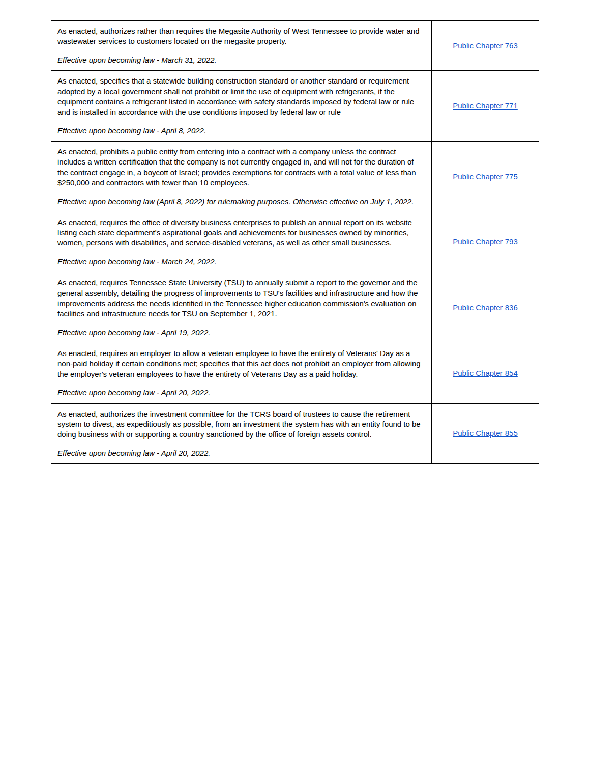| As enacted, authorizes rather than requires the Megasite Authority of West Tennessee to provide water and wastewater services to customers located on the megasite property. Effective upon becoming law - March 31, 2022. | Public Chapter 763 |
| As enacted, specifies that a statewide building construction standard or another standard or requirement adopted by a local government shall not prohibit or limit the use of equipment with refrigerants, if the equipment contains a refrigerant listed in accordance with safety standards imposed by federal law or rule and is installed in accordance with the use conditions imposed by federal law or rule Effective upon becoming law - April 8, 2022. | Public Chapter 771 |
| As enacted, prohibits a public entity from entering into a contract with a company unless the contract includes a written certification that the company is not currently engaged in, and will not for the duration of the contract engage in, a boycott of Israel; provides exemptions for contracts with a total value of less than $250,000 and contractors with fewer than 10 employees. Effective upon becoming law (April 8, 2022) for rulemaking purposes. Otherwise effective on July 1, 2022. | Public Chapter 775 |
| As enacted, requires the office of diversity business enterprises to publish an annual report on its website listing each state department's aspirational goals and achievements for businesses owned by minorities, women, persons with disabilities, and service-disabled veterans, as well as other small businesses. Effective upon becoming law - March 24, 2022. | Public Chapter 793 |
| As enacted, requires Tennessee State University (TSU) to annually submit a report to the governor and the general assembly, detailing the progress of improvements to TSU's facilities and infrastructure and how the improvements address the needs identified in the Tennessee higher education commission's evaluation on facilities and infrastructure needs for TSU on September 1, 2021. Effective upon becoming law - April 19, 2022. | Public Chapter 836 |
| As enacted, requires an employer to allow a veteran employee to have the entirety of Veterans' Day as a non-paid holiday if certain conditions met; specifies that this act does not prohibit an employer from allowing the employer's veteran employees to have the entirety of Veterans Day as a paid holiday. Effective upon becoming law - April 20, 2022. | Public Chapter 854 |
| As enacted, authorizes the investment committee for the TCRS board of trustees to cause the retirement system to divest, as expeditiously as possible, from an investment the system has with an entity found to be doing business with or supporting a country sanctioned by the office of foreign assets control. Effective upon becoming law - April 20, 2022. | Public Chapter 855 |